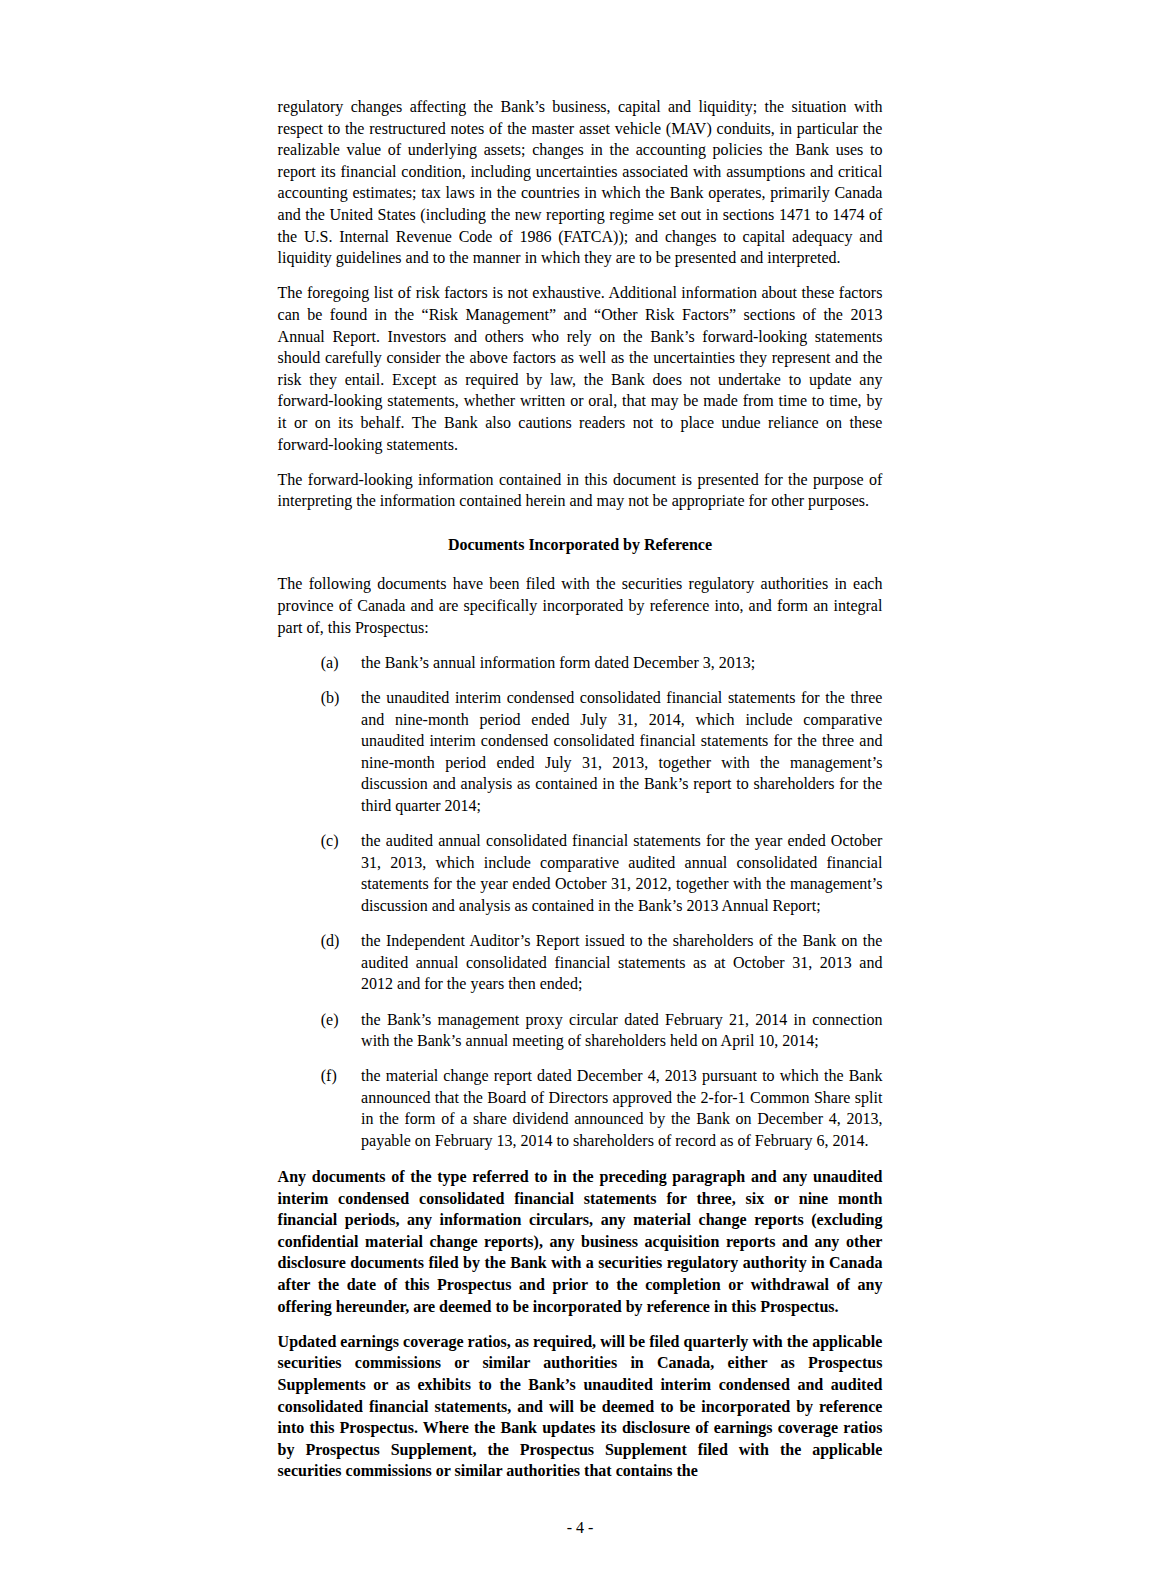regulatory changes affecting the Bank’s business, capital and liquidity; the situation with respect to the restructured notes of the master asset vehicle (MAV) conduits, in particular the realizable value of underlying assets; changes in the accounting policies the Bank uses to report its financial condition, including uncertainties associated with assumptions and critical accounting estimates; tax laws in the countries in which the Bank operates, primarily Canada and the United States (including the new reporting regime set out in sections 1471 to 1474 of the U.S. Internal Revenue Code of 1986 (FATCA)); and changes to capital adequacy and liquidity guidelines and to the manner in which they are to be presented and interpreted.
The foregoing list of risk factors is not exhaustive. Additional information about these factors can be found in the “Risk Management” and “Other Risk Factors” sections of the 2013 Annual Report. Investors and others who rely on the Bank’s forward-looking statements should carefully consider the above factors as well as the uncertainties they represent and the risk they entail. Except as required by law, the Bank does not undertake to update any forward-looking statements, whether written or oral, that may be made from time to time, by it or on its behalf. The Bank also cautions readers not to place undue reliance on these forward-looking statements.
The forward-looking information contained in this document is presented for the purpose of interpreting the information contained herein and may not be appropriate for other purposes.
Documents Incorporated by Reference
The following documents have been filed with the securities regulatory authorities in each province of Canada and are specifically incorporated by reference into, and form an integral part of, this Prospectus:
(a) the Bank’s annual information form dated December 3, 2013;
(b) the unaudited interim condensed consolidated financial statements for the three and nine-month period ended July 31, 2014, which include comparative unaudited interim condensed consolidated financial statements for the three and nine-month period ended July 31, 2013, together with the management’s discussion and analysis as contained in the Bank’s report to shareholders for the third quarter 2014;
(c) the audited annual consolidated financial statements for the year ended October 31, 2013, which include comparative audited annual consolidated financial statements for the year ended October 31, 2012, together with the management’s discussion and analysis as contained in the Bank’s 2013 Annual Report;
(d) the Independent Auditor’s Report issued to the shareholders of the Bank on the audited annual consolidated financial statements as at October 31, 2013 and 2012 and for the years then ended;
(e) the Bank’s management proxy circular dated February 21, 2014 in connection with the Bank’s annual meeting of shareholders held on April 10, 2014;
(f) the material change report dated December 4, 2013 pursuant to which the Bank announced that the Board of Directors approved the 2-for-1 Common Share split in the form of a share dividend announced by the Bank on December 4, 2013, payable on February 13, 2014 to shareholders of record as of February 6, 2014.
Any documents of the type referred to in the preceding paragraph and any unaudited interim condensed consolidated financial statements for three, six or nine month financial periods, any information circulars, any material change reports (excluding confidential material change reports), any business acquisition reports and any other disclosure documents filed by the Bank with a securities regulatory authority in Canada after the date of this Prospectus and prior to the completion or withdrawal of any offering hereunder, are deemed to be incorporated by reference in this Prospectus.
Updated earnings coverage ratios, as required, will be filed quarterly with the applicable securities commissions or similar authorities in Canada, either as Prospectus Supplements or as exhibits to the Bank’s unaudited interim condensed and audited consolidated financial statements, and will be deemed to be incorporated by reference into this Prospectus. Where the Bank updates its disclosure of earnings coverage ratios by Prospectus Supplement, the Prospectus Supplement filed with the applicable securities commissions or similar authorities that contains the
- 4 -